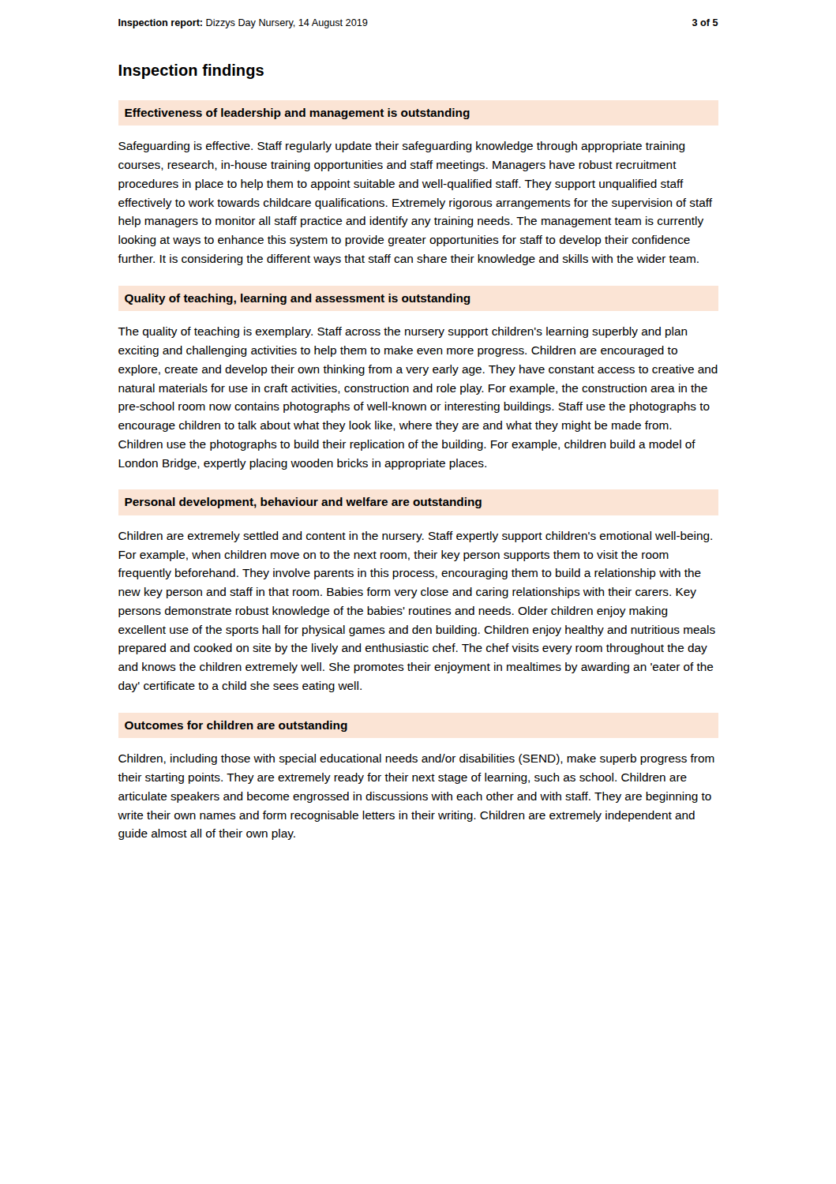Inspection report: Dizzys Day Nursery, 14 August 2019
3 of 5
Inspection findings
Effectiveness of leadership and management is outstanding
Safeguarding is effective. Staff regularly update their safeguarding knowledge through appropriate training courses, research, in-house training opportunities and staff meetings. Managers have robust recruitment procedures in place to help them to appoint suitable and well-qualified staff. They support unqualified staff effectively to work towards childcare qualifications. Extremely rigorous arrangements for the supervision of staff help managers to monitor all staff practice and identify any training needs. The management team is currently looking at ways to enhance this system to provide greater opportunities for staff to develop their confidence further. It is considering the different ways that staff can share their knowledge and skills with the wider team.
Quality of teaching, learning and assessment is outstanding
The quality of teaching is exemplary. Staff across the nursery support children's learning superbly and plan exciting and challenging activities to help them to make even more progress. Children are encouraged to explore, create and develop their own thinking from a very early age. They have constant access to creative and natural materials for use in craft activities, construction and role play. For example, the construction area in the pre-school room now contains photographs of well-known or interesting buildings. Staff use the photographs to encourage children to talk about what they look like, where they are and what they might be made from. Children use the photographs to build their replication of the building. For example, children build a model of London Bridge, expertly placing wooden bricks in appropriate places.
Personal development, behaviour and welfare are outstanding
Children are extremely settled and content in the nursery. Staff expertly support children's emotional well-being. For example, when children move on to the next room, their key person supports them to visit the room frequently beforehand. They involve parents in this process, encouraging them to build a relationship with the new key person and staff in that room. Babies form very close and caring relationships with their carers. Key persons demonstrate robust knowledge of the babies' routines and needs. Older children enjoy making excellent use of the sports hall for physical games and den building. Children enjoy healthy and nutritious meals prepared and cooked on site by the lively and enthusiastic chef. The chef visits every room throughout the day and knows the children extremely well. She promotes their enjoyment in mealtimes by awarding an 'eater of the day' certificate to a child she sees eating well.
Outcomes for children are outstanding
Children, including those with special educational needs and/or disabilities (SEND), make superb progress from their starting points. They are extremely ready for their next stage of learning, such as school. Children are articulate speakers and become engrossed in discussions with each other and with staff. They are beginning to write their own names and form recognisable letters in their writing. Children are extremely independent and guide almost all of their own play.